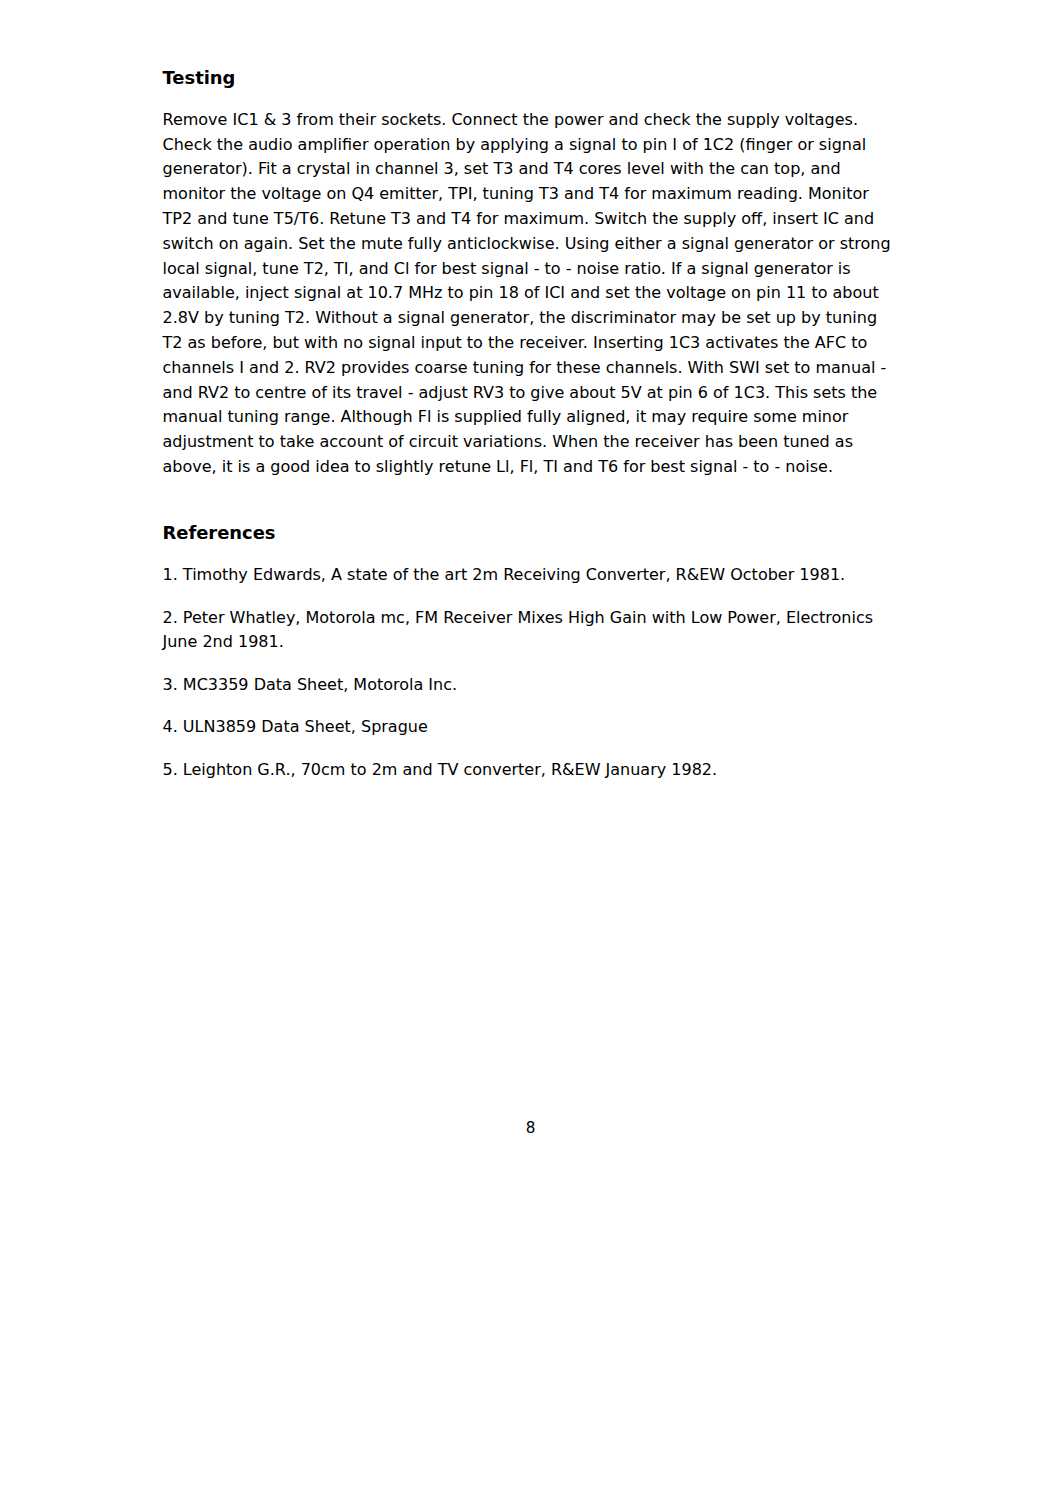Testing
Remove IC1 & 3 from their sockets. Connect the power and check the supply voltages. Check the audio amplifier operation by applying a signal to pin I of 1C2 (finger or signal generator). Fit a crystal in channel 3, set T3 and T4 cores level with the can top, and monitor the voltage on Q4 emitter, TPI, tuning T3 and T4 for maximum reading. Monitor TP2 and tune T5/T6. Retune T3 and T4 for maximum. Switch the supply off, insert IC and switch on again. Set the mute fully anticlockwise. Using either a signal generator or strong local signal, tune T2, TI, and Cl for best signal - to - noise ratio. If a signal generator is available, inject signal at 10.7 MHz to pin 18 of ICI and set the voltage on pin 11 to about 2.8V by tuning T2. Without a signal generator, the discriminator may be set up by tuning T2 as before, but with no signal input to the receiver. Inserting 1C3 activates the AFC to channels I and 2. RV2 provides coarse tuning for these channels. With SWI set to manual - and RV2 to centre of its travel - adjust RV3 to give about 5V at pin 6 of 1C3. This sets the manual tuning range. Although Fl is supplied fully aligned, it may require some minor adjustment to take account of circuit variations. When the receiver has been tuned as above, it is a good idea to slightly retune Ll, Fl, TI and T6 for best signal - to - noise.
References
1. Timothy Edwards, A state of the art 2m Receiving Converter, R&EW October 1981.
2. Peter Whatley, Motorola mc, FM Receiver Mixes High Gain with Low Power, Electronics June 2nd 1981.
3. MC3359 Data Sheet, Motorola Inc.
4. ULN3859 Data Sheet, Sprague
5. Leighton G.R., 70cm to 2m and TV converter, R&EW January 1982.
8